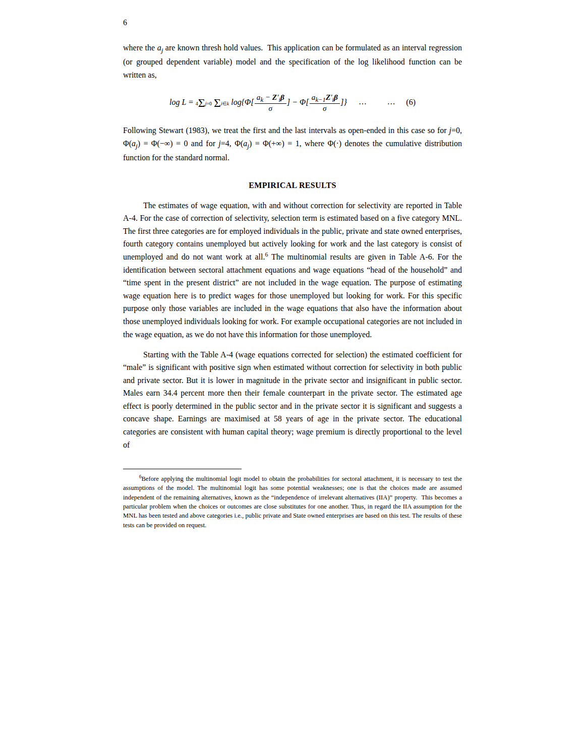6
where the aj are known thresh hold values. This application can be formulated as an interval regression (or grouped dependent variable) model and the specification of the log likelihood function can be written as,
log L = 4 Σj=0 Σi∈k log{Φ[ak − Z′iβ σ] − Φ[ak−1Z′iβ σ]} ……(6)
Following Stewart (1983), we treat the first and the last intervals as open-ended in this case so for j=0, Φ(aj) = Φ(−∞) = 0 and for j=4, Φ(aj) = Φ(+∞) = 1, where Φ(·) denotes the cumulative distribution function for the standard normal.
EMPIRICAL RESULTS
The estimates of wage equation, with and without correction for selectivity are reported in Table A-4. For the case of correction of selectivity, selection term is estimated based on a five category MNL. The first three categories are for employed individuals in the public, private and state owned enterprises, fourth category contains unemployed but actively looking for work and the last category is consist of unemployed and do not want work at all.6 The multinomial results are given in Table A-6. For the identification between sectoral attachment equations and wage equations “head of the household” and “time spent in the present district” are not included in the wage equation. The purpose of estimating wage equation here is to predict wages for those unemployed but looking for work. For this specific purpose only those variables are included in the wage equations that also have the information about those unemployed individuals looking for work. For example occupational categories are not included in the wage equation, as we do not have this information for those unemployed.
Starting with the Table A-4 (wage equations corrected for selection) the estimated coefficient for “male” is significant with positive sign when estimated without correction for selectivity in both public and private sector. But it is lower in magnitude in the private sector and insignificant in public sector. Males earn 34.4 percent more then their female counterpart in the private sector. The estimated age effect is poorly determined in the public sector and in the private sector it is significant and suggests a concave shape. Earnings are maximised at 58 years of age in the private sector. The educational categories are consistent with human capital theory; wage premium is directly proportional to the level of
6Before applying the multinomial logit model to obtain the probabilities for sectoral attachment, it is necessary to test the assumptions of the model. The multinomial logit has some potential weaknesses; one is that the choices made are assumed independent of the remaining alternatives, known as the “independence of irrelevant alternatives (IIA)” property. This becomes a particular problem when the choices or outcomes are close substitutes for one another. Thus, in regard the IIA assumption for the MNL has been tested and above categories i.e., public private and State owned enterprises are based on this test. The results of these tests can be provided on request.